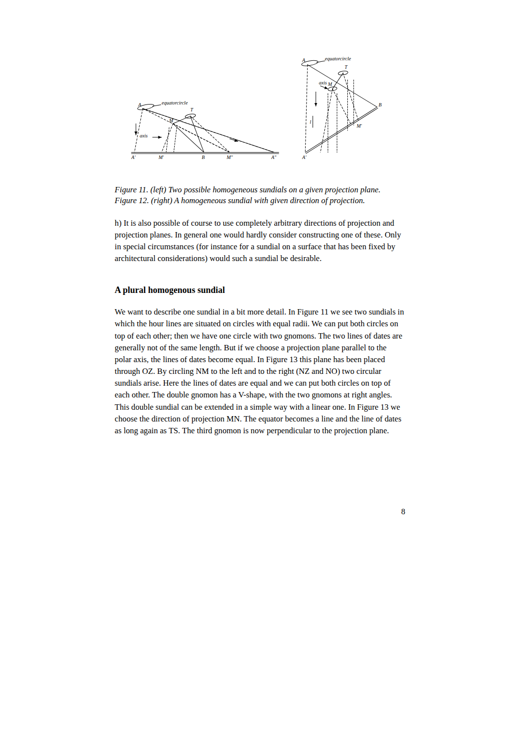A equatorcircle T M axis A' M' B M" A" A equatorcircle T M axis l B A' M'
Figure 11. (left) Two possible homogeneous sundials on a given projection plane.
Figure 12. (right) A homogeneous sundial with given direction of projection.
h) It is also possible of course to use completely arbitrary directions of projection and projection planes. In general one would hardly consider constructing one of these. Only in special circumstances (for instance for a sundial on a surface that has been fixed by architectural considerations) would such a sundial be desirable.
A plural homogenous sundial
We want to describe one sundial in a bit more detail. In Figure 11 we see two sundials in which the hour lines are situated on circles with equal radii. We can put both circles on top of each other; then we have one circle with two gnomons. The two lines of dates are generally not of the same length. But if we choose a projection plane parallel to the polar axis, the lines of dates become equal. In Figure 13 this plane has been placed through OZ. By circling NM to the left and to the right (NZ and NO) two circular sundials arise. Here the lines of dates are equal and we can put both circles on top of each other. The double gnomon has a V-shape, with the two gnomons at right angles. This double sundial can be extended in a simple way with a linear one. In Figure 13 we choose the direction of projection MN. The equator becomes a line and the line of dates as long again as TS. The third gnomon is now perpendicular to the projection plane.
8